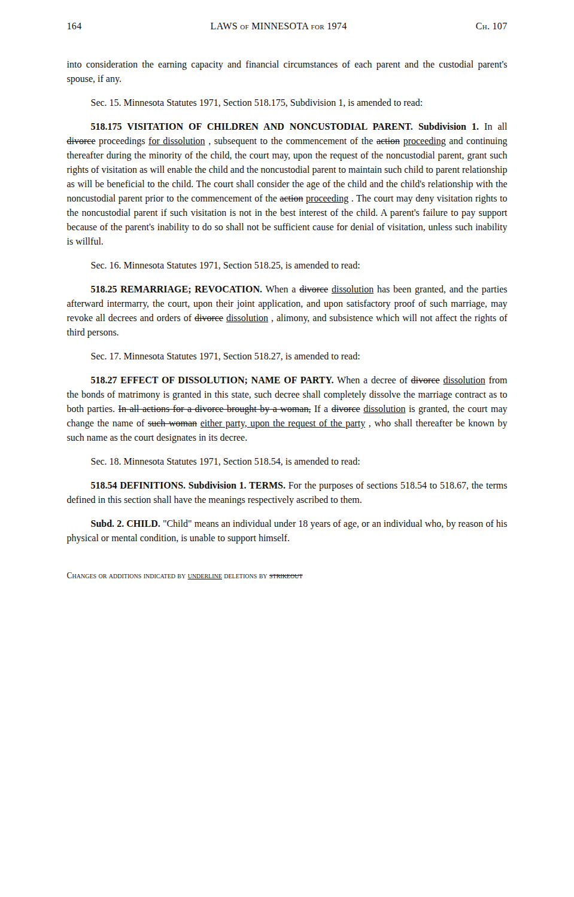164
LAWS of MINNESOTA for 1974
Ch. 107
into consideration the earning capacity and financial circumstances of each parent and the custodial parent's spouse, if any.
Sec. 15. Minnesota Statutes 1971, Section 518.175, Subdivision 1, is amended to read:
518.175 VISITATION OF CHILDREN AND NONCUSTODIAL PARENT. Subdivision 1. In all divorce proceedings for dissolution , subsequent to the commencement of the action proceeding and continuing thereafter during the minority of the child, the court may, upon the request of the noncustodial parent, grant such rights of visitation as will enable the child and the noncustodial parent to maintain such child to parent relationship as will be beneficial to the child. The court shall consider the age of the child and the child's relationship with the noncustodial parent prior to the commencement of the action proceeding . The court may deny visitation rights to the noncustodial parent if such visitation is not in the best interest of the child. A parent's failure to pay support because of the parent's inability to do so shall not be sufficient cause for denial of visitation, unless such inability is willful.
Sec. 16. Minnesota Statutes 1971, Section 518.25, is amended to read:
518.25 REMARRIAGE; REVOCATION. When a divorce dissolution has been granted, and the parties afterward intermarry, the court, upon their joint application, and upon satisfactory proof of such marriage, may revoke all decrees and orders of divorce dissolution , alimony, and subsistence which will not affect the rights of third persons.
Sec. 17. Minnesota Statutes 1971, Section 518.27, is amended to read:
518.27 EFFECT OF DISSOLUTION; NAME OF PARTY. When a decree of divorce dissolution from the bonds of matrimony is granted in this state, such decree shall completely dissolve the marriage contract as to both parties. In all actions for a divorce brought by a woman, If a divorce dissolution is granted, the court may change the name of such woman either party, upon the request of the party , who shall thereafter be known by such name as the court designates in its decree.
Sec. 18. Minnesota Statutes 1971, Section 518.54, is amended to read:
518.54 DEFINITIONS. Subdivision 1. TERMS. For the purposes of sections 518.54 to 518.67, the terms defined in this section shall have the meanings respectively ascribed to them.
Subd. 2. CHILD. "Child" means an individual under 18 years of age, or an individual who, by reason of his physical or mental condition, is unable to support himself.
Changes or additions indicated by underline deletions by strikeout